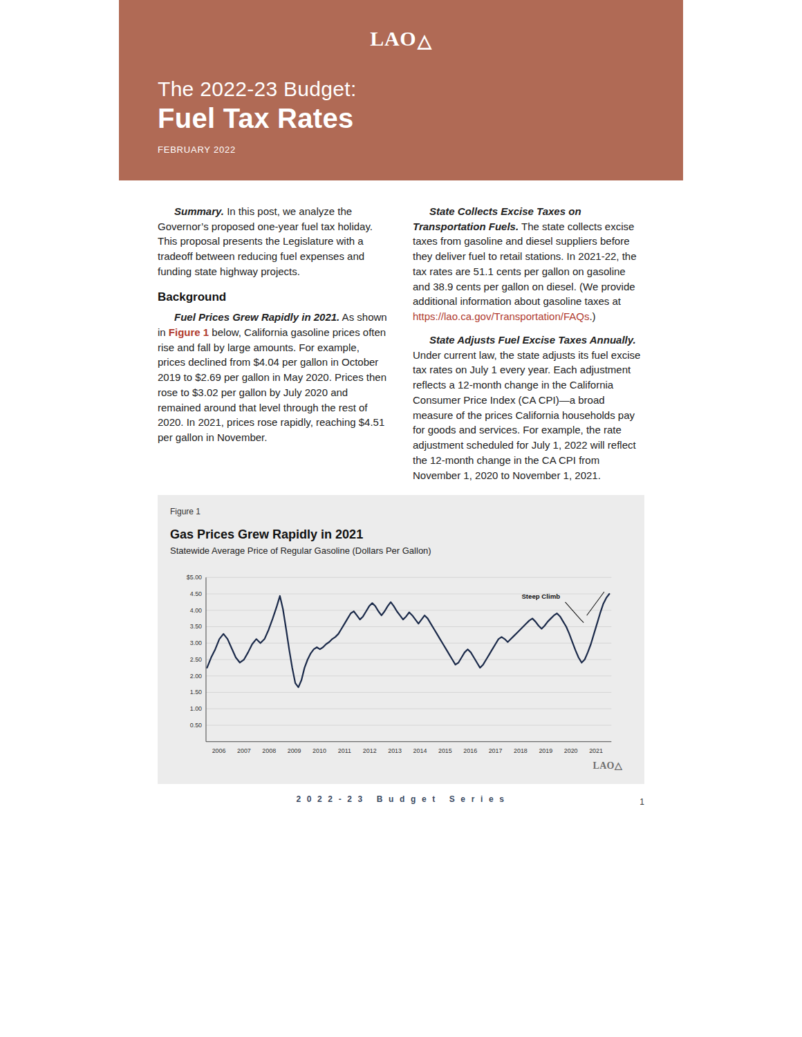LAO△
The 2022-23 Budget: Fuel Tax Rates
FEBRUARY 2022
Summary. In this post, we analyze the Governor’s proposed one-year fuel tax holiday. This proposal presents the Legislature with a tradeoff between reducing fuel expenses and funding state highway projects.
Background
Fuel Prices Grew Rapidly in 2021. As shown in Figure 1 below, California gasoline prices often rise and fall by large amounts. For example, prices declined from $4.04 per gallon in October 2019 to $2.69 per gallon in May 2020. Prices then rose to $3.02 per gallon by July 2020 and remained around that level through the rest of 2020. In 2021, prices rose rapidly, reaching $4.51 per gallon in November.
State Collects Excise Taxes on Transportation Fuels. The state collects excise taxes from gasoline and diesel suppliers before they deliver fuel to retail stations. In 2021-22, the tax rates are 51.1 cents per gallon on gasoline and 38.9 cents per gallon on diesel. (We provide additional information about gasoline taxes at https://lao.ca.gov/Transportation/FAQs.)
State Adjusts Fuel Excise Taxes Annually. Under current law, the state adjusts its fuel excise tax rates on July 1 every year. Each adjustment reflects a 12-month change in the California Consumer Price Index (CA CPI)—a broad measure of the prices California households pay for goods and services. For example, the rate adjustment scheduled for July 1, 2022 will reflect the 12-month change in the CA CPI from November 1, 2020 to November 1, 2021.
Figure 1
Gas Prices Grew Rapidly in 2021
Statewide Average Price of Regular Gasoline (Dollars Per Gallon)
$5.00 4.50 4.00 3.50 3.00 2.50 2.00 1.50 1.00 0.50 2006 2007 2008 2009 2010 2011 2012 2013 2014 2015 2016 2017 2018 2019 2020 2021 Steep Climb
LAO△
2 0 2 2 - 2 3 B u d g e t S e r i e s
1